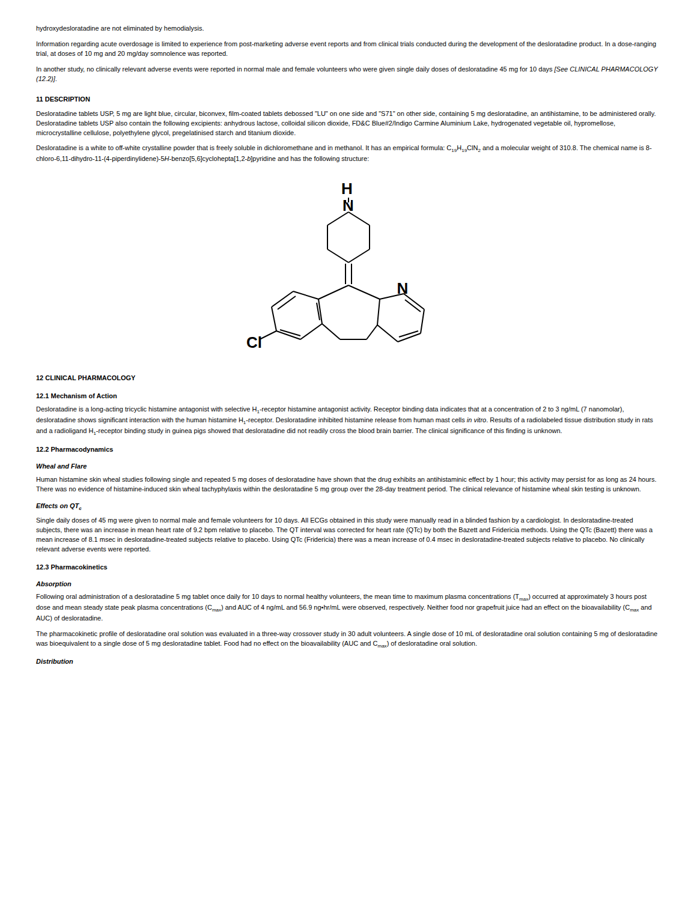hydroxydesloratadine are not eliminated by hemodialysis.
Information regarding acute overdosage is limited to experience from post-marketing adverse event reports and from clinical trials conducted during the development of the desloratadine product. In a dose-ranging trial, at doses of 10 mg and 20 mg/day somnolence was reported.
In another study, no clinically relevant adverse events were reported in normal male and female volunteers who were given single daily doses of desloratadine 45 mg for 10 days [See CLINICAL PHARMACOLOGY (12.2)].
11 DESCRIPTION
Desloratadine tablets USP, 5 mg are light blue, circular, biconvex, film-coated tablets debossed "LU" on one side and "S71" on other side, containing 5 mg desloratadine, an antihistamine, to be administered orally. Desloratadine tablets USP also contain the following excipients: anhydrous lactose, colloidal silicon dioxide, FD&C Blue#2/Indigo Carmine Aluminium Lake, hydrogenated vegetable oil, hypromellose, microcrystalline cellulose, polyethylene glycol, pregelatinised starch and titanium dioxide.
Desloratadine is a white to off-white crystalline powder that is freely soluble in dichloromethane and in methanol. It has an empirical formula: C19H19ClN2 and a molecular weight of 310.8. The chemical name is 8-chloro-6,11-dihydro-11-(4-piperdinylidene)-5H-benzo[5,6]cyclohepta[1,2-b]pyridine and has the following structure:
H N N Cl
12 CLINICAL PHARMACOLOGY
12.1 Mechanism of Action
Desloratadine is a long-acting tricyclic histamine antagonist with selective H1-receptor histamine antagonist activity. Receptor binding data indicates that at a concentration of 2 to 3 ng/mL (7 nanomolar), desloratadine shows significant interaction with the human histamine H1-receptor. Desloratadine inhibited histamine release from human mast cells in vitro. Results of a radiolabeled tissue distribution study in rats and a radioligand H1-receptor binding study in guinea pigs showed that desloratadine did not readily cross the blood brain barrier. The clinical significance of this finding is unknown.
12.2 Pharmacodynamics
Wheal and Flare
Human histamine skin wheal studies following single and repeated 5 mg doses of desloratadine have shown that the drug exhibits an antihistaminic effect by 1 hour; this activity may persist for as long as 24 hours. There was no evidence of histamine-induced skin wheal tachyphylaxis within the desloratadine 5 mg group over the 28-day treatment period. The clinical relevance of histamine wheal skin testing is unknown.
Effects on QTc
Single daily doses of 45 mg were given to normal male and female volunteers for 10 days. All ECGs obtained in this study were manually read in a blinded fashion by a cardiologist. In desloratadine-treated subjects, there was an increase in mean heart rate of 9.2 bpm relative to placebo. The QT interval was corrected for heart rate (QTc) by both the Bazett and Fridericia methods. Using the QTc (Bazett) there was a mean increase of 8.1 msec in desloratadine-treated subjects relative to placebo. Using QTc (Fridericia) there was a mean increase of 0.4 msec in desloratadine-treated subjects relative to placebo. No clinically relevant adverse events were reported.
12.3 Pharmacokinetics
Absorption
Following oral administration of a desloratadine 5 mg tablet once daily for 10 days to normal healthy volunteers, the mean time to maximum plasma concentrations (Tmax) occurred at approximately 3 hours post dose and mean steady state peak plasma concentrations (Cmax) and AUC of 4 ng/mL and 56.9 ng•hr/mL were observed, respectively. Neither food nor grapefruit juice had an effect on the bioavailability (Cmax and AUC) of desloratadine.
The pharmacokinetic profile of desloratadine oral solution was evaluated in a three-way crossover study in 30 adult volunteers. A single dose of 10 mL of desloratadine oral solution containing 5 mg of desloratadine was bioequivalent to a single dose of 5 mg desloratadine tablet. Food had no effect on the bioavailability (AUC and Cmax) of desloratadine oral solution.
Distribution